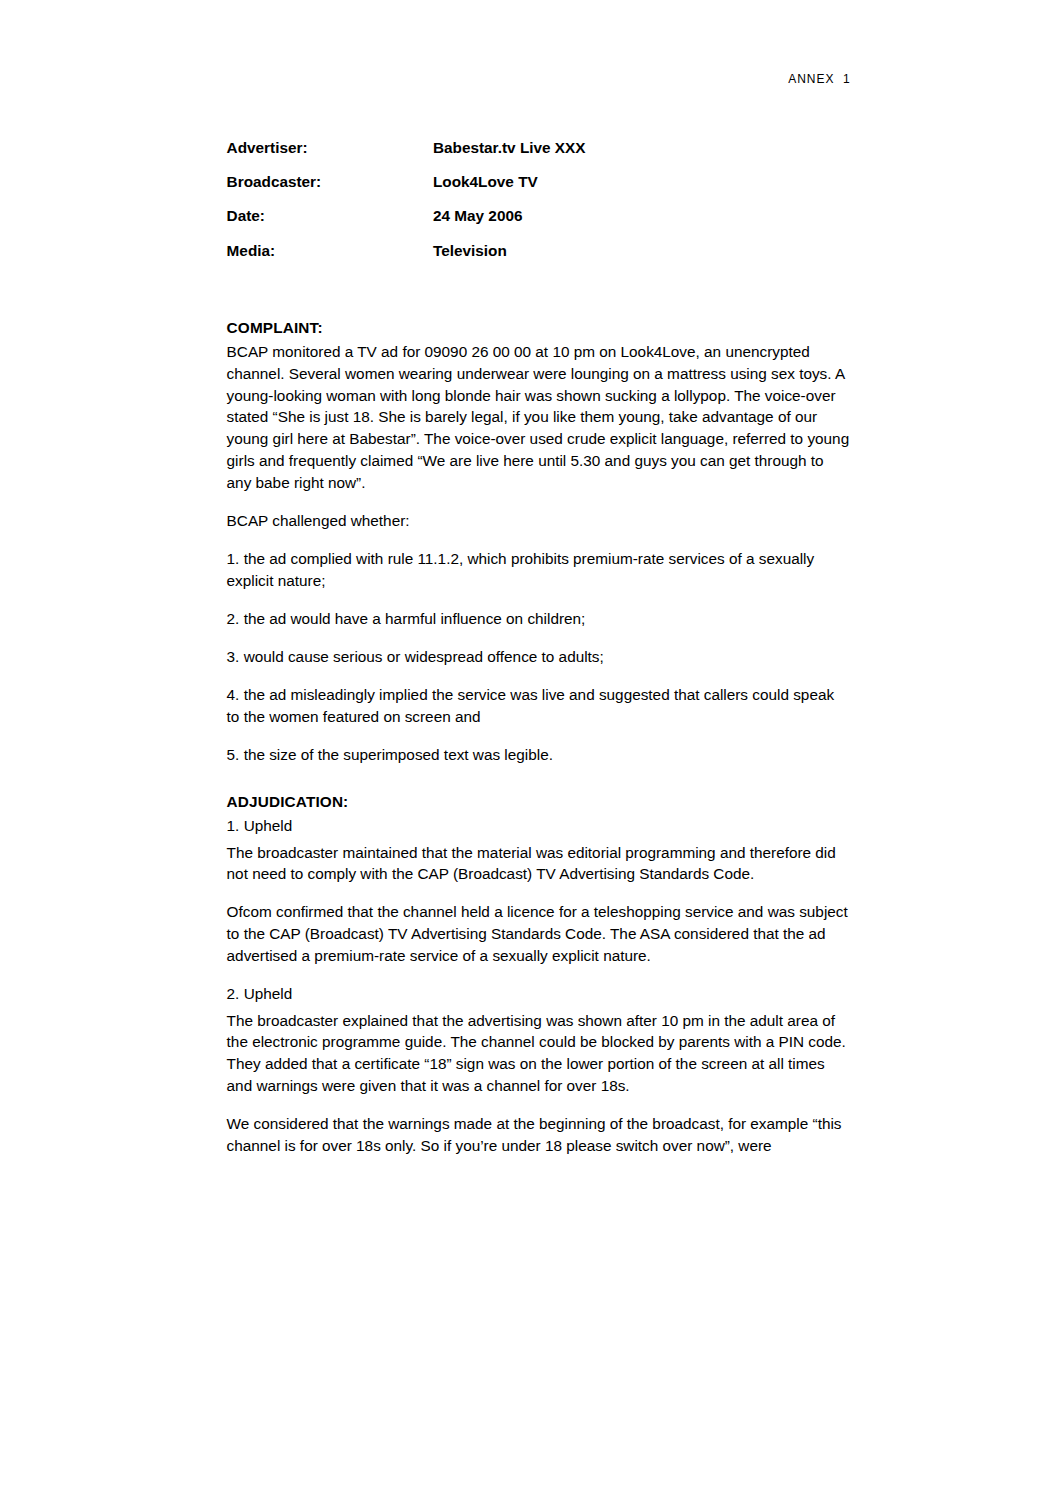ANNEX 1
| Advertiser: | Babestar.tv Live XXX |
| Broadcaster: | Look4Love TV |
| Date: | 24 May 2006 |
| Media: | Television |
COMPLAINT:
BCAP monitored a TV ad for 09090 26 00 00 at 10 pm on Look4Love, an unencrypted channel. Several women wearing underwear were lounging on a mattress using sex toys. A young-looking woman with long blonde hair was shown sucking a lollypop. The voice-over stated “She is just 18. She is barely legal, if you like them young, take advantage of our young girl here at Babestar”. The voice-over used crude explicit language, referred to young girls and frequently claimed “We are live here until 5.30 and guys you can get through to any babe right now”.
BCAP challenged whether:
1. the ad complied with rule 11.1.2, which prohibits premium-rate services of a sexually explicit nature;
2. the ad would have a harmful influence on children;
3. would cause serious or widespread offence to adults;
4. the ad misleadingly implied the service was live and suggested that callers could speak to the women featured on screen and
5. the size of the superimposed text was legible.
ADJUDICATION:
1. Upheld
The broadcaster maintained that the material was editorial programming and therefore did not need to comply with the CAP (Broadcast) TV Advertising Standards Code.
Ofcom confirmed that the channel held a licence for a teleshopping service and was subject to the CAP (Broadcast) TV Advertising Standards Code. The ASA considered that the ad advertised a premium-rate service of a sexually explicit nature.
2. Upheld
The broadcaster explained that the advertising was shown after 10 pm in the adult area of the electronic programme guide. The channel could be blocked by parents with a PIN code. They added that a certificate “18” sign was on the lower portion of the screen at all times and warnings were given that it was a channel for over 18s.
We considered that the warnings made at the beginning of the broadcast, for example “this channel is for over 18s only. So if you’re under 18 please switch over now”, were